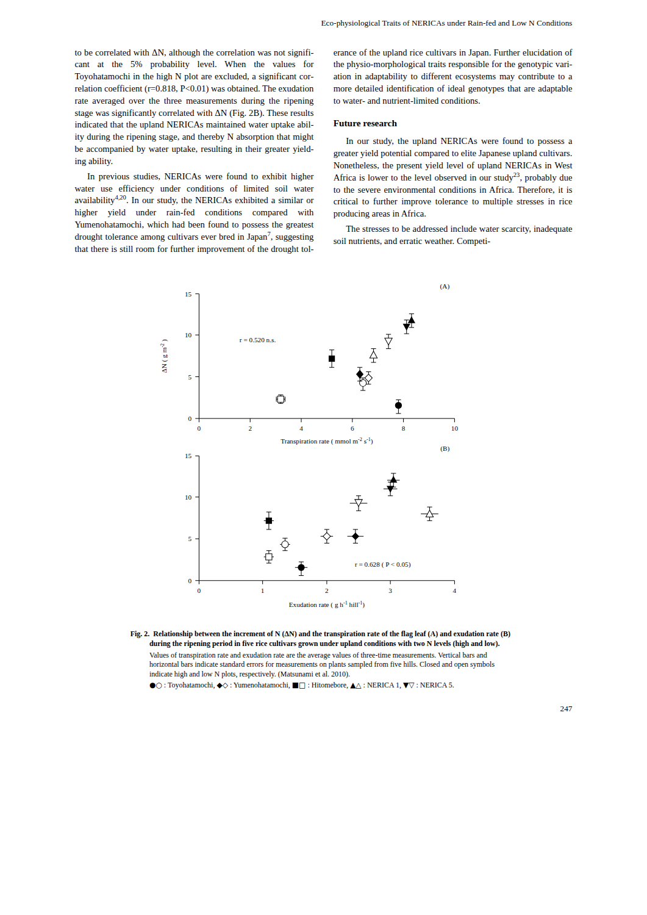Eco-physiological Traits of NERICAs under Rain-fed and Low N Conditions
to be correlated with ΔN, although the correlation was not significant at the 5% probability level. When the values for Toyohatamochi in the high N plot are excluded, a significant correlation coefficient (r=0.818, P<0.01) was obtained. The exudation rate averaged over the three measurements during the ripening stage was significantly correlated with ΔN (Fig. 2B). These results indicated that the upland NERICAs maintained water uptake ability during the ripening stage, and thereby N absorption that might be accompanied by water uptake, resulting in their greater yielding ability.
In previous studies, NERICAs were found to exhibit higher water use efficiency under conditions of limited soil water availability4,20. In our study, the NERICAs exhibited a similar or higher yield under rain-fed conditions compared with Yumenohatamochi, which had been found to possess the greatest drought tolerance among cultivars ever bred in Japan7, suggesting that there is still room for further improvement of the drought tolerance of the upland rice cultivars in Japan. Further elucidation of the physio-morphological traits responsible for the genotypic variation in adaptability to different ecosystems may contribute to a more detailed identification of ideal genotypes that are adaptable to water- and nutrient-limited conditions.
Future research
In our study, the upland NERICAs were found to possess a greater yield potential compared to elite Japanese upland cultivars. Nonetheless, the present yield level of upland NERICAs in West Africa is lower to the level observed in our study23, probably due to the severe environmental conditions in Africa. Therefore, it is critical to further improve tolerance to multiple stresses in rice producing areas in Africa.
The stresses to be addressed include water scarcity, inadequate soil nutrients, and erratic weather. Competi-
0 5 10 15 0 2 4 6 8 10 Transpiration rate ( mmol m-2 s-1) ΔN ( g m-2 ) (A) r = 0.520 n.s. 0 5 10 15 0 1 2 3 4 Exudation rate ( g h-1 hill-1) (B) r = 0.628 ( P < 0.05)
Fig. 2. Relationship between the increment of N (ΔN) and the transpiration rate of the flag leaf (A) and exudation rate (B) during the ripening period in five rice cultivars grown under upland conditions with two N levels (high and low).
Values of transpiration rate and exudation rate are the average values of three-time measurements. Vertical bars and horizontal bars indicate standard errors for measurements on plants sampled from five hills. Closed and open symbols indicate high and low N plots, respectively. (Matsunami et al. 2010).
●○ : Toyohatamochi, ◆◇ : Yumenohatamochi, ■□ : Hitomebore, ▲△ : NERICA 1, ▼▽ : NERICA 5.
247